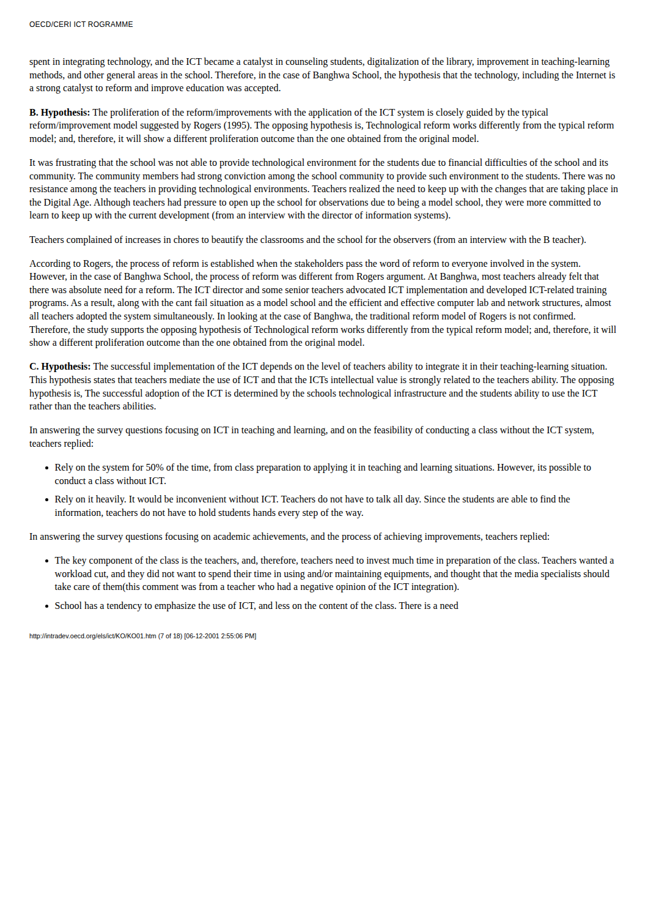OECD/CERI ICT ROGRAMME
spent in integrating technology, and the ICT became a catalyst in counseling students, digitalization of the library, improvement in teaching-learning methods, and other general areas in the school. Therefore, in the case of Banghwa School, the hypothesis that the technology, including the Internet is a strong catalyst to reform and improve education was accepted.
B. Hypothesis: The proliferation of the reform/improvements with the application of the ICT system is closely guided by the typical reform/improvement model suggested by Rogers (1995). The opposing hypothesis is, Technological reform works differently from the typical reform model; and, therefore, it will show a different proliferation outcome than the one obtained from the original model.
It was frustrating that the school was not able to provide technological environment for the students due to financial difficulties of the school and its community. The community members had strong conviction among the school community to provide such environment to the students. There was no resistance among the teachers in providing technological environments. Teachers realized the need to keep up with the changes that are taking place in the Digital Age. Although teachers had pressure to open up the school for observations due to being a model school, they were more committed to learn to keep up with the current development (from an interview with the director of information systems).
Teachers complained of increases in chores to beautify the classrooms and the school for the observers (from an interview with the B teacher).
According to Rogers, the process of reform is established when the stakeholders pass the word of reform to everyone involved in the system. However, in the case of Banghwa School, the process of reform was different from Rogers argument. At Banghwa, most teachers already felt that there was absolute need for a reform. The ICT director and some senior teachers advocated ICT implementation and developed ICT-related training programs. As a result, along with the cant fail situation as a model school and the efficient and effective computer lab and network structures, almost all teachers adopted the system simultaneously. In looking at the case of Banghwa, the traditional reform model of Rogers is not confirmed. Therefore, the study supports the opposing hypothesis of Technological reform works differently from the typical reform model; and, therefore, it will show a different proliferation outcome than the one obtained from the original model.
C. Hypothesis: The successful implementation of the ICT depends on the level of teachers ability to integrate it in their teaching-learning situation. This hypothesis states that teachers mediate the use of ICT and that the ICTs intellectual value is strongly related to the teachers ability. The opposing hypothesis is, The successful adoption of the ICT is determined by the schools technological infrastructure and the students ability to use the ICT rather than the teachers abilities.
In answering the survey questions focusing on ICT in teaching and learning, and on the feasibility of conducting a class without the ICT system, teachers replied:
Rely on the system for 50% of the time, from class preparation to applying it in teaching and learning situations. However, its possible to conduct a class without ICT.
Rely on it heavily. It would be inconvenient without ICT. Teachers do not have to talk all day. Since the students are able to find the information, teachers do not have to hold students hands every step of the way.
In answering the survey questions focusing on academic achievements, and the process of achieving improvements, teachers replied:
The key component of the class is the teachers, and, therefore, teachers need to invest much time in preparation of the class. Teachers wanted a workload cut, and they did not want to spend their time in using and/or maintaining equipments, and thought that the media specialists should take care of them(this comment was from a teacher who had a negative opinion of the ICT integration).
School has a tendency to emphasize the use of ICT, and less on the content of the class. There is a need
http://intradev.oecd.org/els/ict/KO/KO01.htm (7 of 18) [06-12-2001 2:55:06 PM]